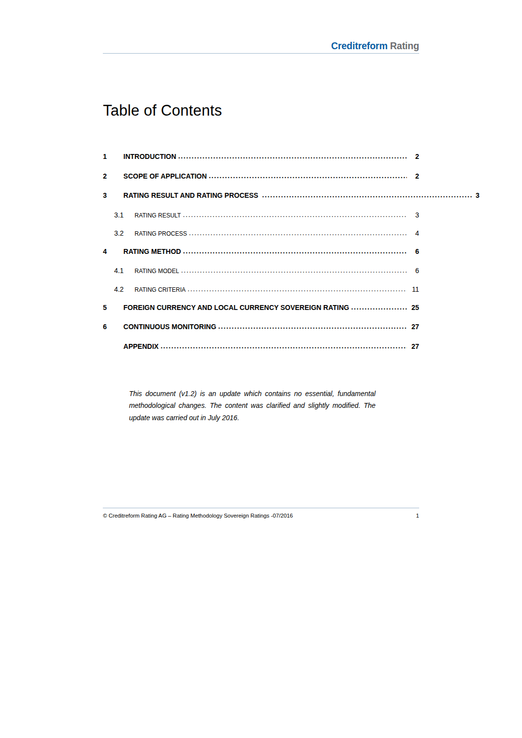Creditreform Rating
Table of Contents
1 Introduction .......................................................................................................................... 2
2 Scope of application ....................................................................................................... 2
3 Rating result and rating process .............................................................................. 3
3.1 Rating Result ......................................................................................................................... 3
3.2 Rating Process ...................................................................................................................... 4
4 Rating method ....................................................................................................... 6
4.1 Rating Model ......................................................................................................................... 6
4.2 Rating Criteria ..................................................................................................................... 11
5 Foreign currency and local currency sovereign rating ............................... 25
6 Continuous monitoring .................................................................................................... 27
Appendix ......................................................................................................................... 27
This document (v1.2) is an update which contains no essential, fundamental methodological changes. The content was clarified and slightly modified. The update was carried out in July 2016.
© Creditreform Rating AG – Rating Methodology Sovereign Ratings -07/2016 1